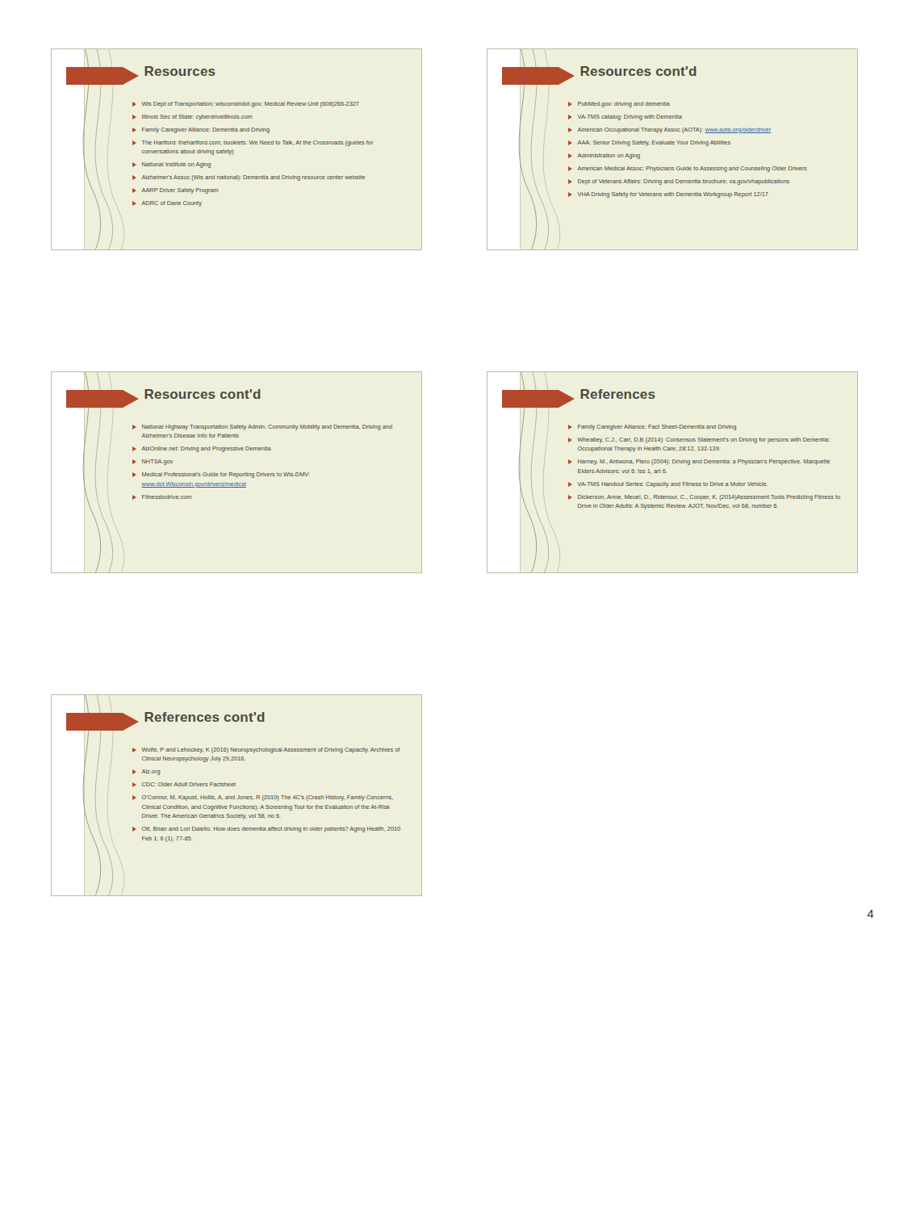Resources
Wis Dept of Transportation; wisconsindot.gov; Medical Review Unit (608)266-2327
Illinois Sec of State: cyberdriveillinois.com
Family Caregiver Alliance: Dementia and Driving
The Hartford: thehartford.com; booklets: We Need to Talk, At the Crossroads (guides for conversations about driving safety)
National Institute on Aging
Alzheimer's Assoc (Wis and national): Dementia and Driving resource center website
AARP Driver Safety Program
ADRC of Dane County
Resources cont'd
PubMed.gov: driving and dementia
VA-TMS catalog: Driving with Dementia
American Occupational Therapy Assoc (AOTA): www.aota.org/olderdriver
AAA: Senior Driving Safety, Evaluate Your Driving Abilities
Administration on Aging
American Medical Assoc: Physicians Guide to Assessing and Counseling Older Drivers
Dept of Veterans Affairs: Driving and Dementia brochure; va.gov/vhapublications
VHA Driving Safety for Veterans with Dementia Workgroup Report 12/17
Resources cont'd
National Highway Transportation Safety Admin: Community Mobility and Dementia, Driving and Alzheimer's Disease Info for Patients
AlzOnline.net: Driving and Progressive Dementia
NHTSA.gov
Medical Professional's Guide for Reporting Drivers to Wis-DMV: www.dot.Wisconsin.gov/drivers/medical
Fitnesstodrive.com
References
Family Caregiver Alliance: Fact Sheet-Dementia and Driving
Wheatley, C.J., Carr, D.B (2014): Consensus Statement's on Driving for persons with Dementia: Occupational Therapy in Health Care; 28:12, 132-139.
Harney, M., Antwona, Piero (2004): Driving and Dementia: a Physician's Perspective. Marquette Elders Advisors: vol 6: Iss 1, art 6.
VA-TMS Handout Series: Capacity and Fitness to Drive a Motor Vehicle.
Dickerson, Anne, Meuel, D., Ridenour, C., Cooper, K. (2014)Assessment Tools Predicting Fitness to Drive in Older Adults: A Systemic Review. AJOT, Nov/Dec, vol 68, number 6.
References cont'd
Wolfe, P and Lehockey, K (2016) Neuropsychological Assessment of Driving Capacity. Archives of Clinical Neuropsychology July 29,2016.
Alz.org
CDC: Older Adult Drivers Factsheet
O'Connor, M, Kapust, Hollis, A, and Jones, R (2010) The 4C's (Crash History, Family Concerns, Clinical Condition, and Cognitive Functions): A Screening Tool for the Evaluation of the At-Risk Driver. The American Geriatrics Society, vol 58, no 6.
Ott, Brian and Lori Daiello. How does dementia affect driving in older patients? Aging Health, 2010 Feb 1; 6 (1), 77-85.
4